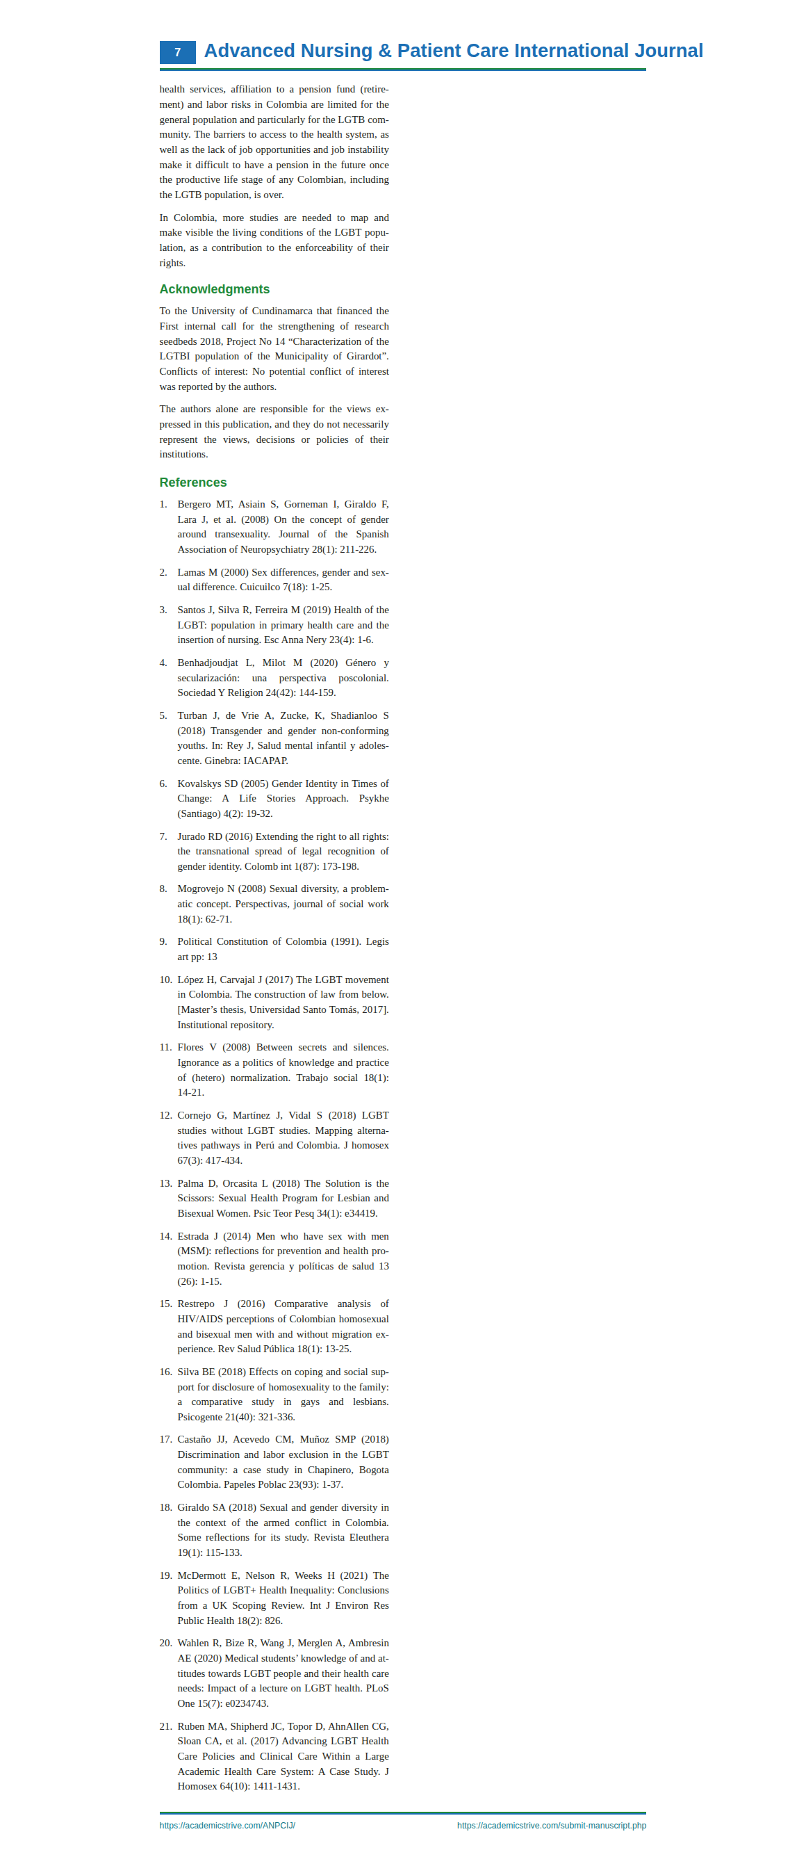7
Advanced Nursing & Patient Care International Journal
health services, affiliation to a pension fund (retirement) and labor risks in Colombia are limited for the general population and particularly for the LGTB community. The barriers to access to the health system, as well as the lack of job opportunities and job instability make it difficult to have a pension in the future once the productive life stage of any Colombian, including the LGTB population, is over.
In Colombia, more studies are needed to map and make visible the living conditions of the LGBT population, as a contribution to the enforceability of their rights.
Acknowledgments
To the University of Cundinamarca that financed the First internal call for the strengthening of research seedbeds 2018, Project No 14 “Characterization of the LGTBI population of the Municipality of Girardot”. Conflicts of interest: No potential conflict of interest was reported by the authors.
The authors alone are responsible for the views expressed in this publication, and they do not necessarily represent the views, decisions or policies of their institutions.
References
Bergero MT, Asiain S, Gorneman I, Giraldo F, Lara J, et al. (2008) On the concept of gender around transexuality. Journal of the Spanish Association of Neuropsychiatry 28(1): 211-226.
Lamas M (2000) Sex differences, gender and sexual difference. Cuicuilco 7(18): 1-25.
Santos J, Silva R, Ferreira M (2019) Health of the LGBT: population in primary health care and the insertion of nursing. Esc Anna Nery 23(4): 1-6.
Benhadjoudjat L, Milot M (2020) Género y secularización: una perspectiva poscolonial. Sociedad Y Religion 24(42): 144-159.
Turban J, de Vrie A, Zucke, K, Shadianloo S (2018) Transgender and gender non-conforming youths. In: Rey J, Salud mental infantil y adolescente. Ginebra: IACAPAP.
Kovalskys SD (2005) Gender Identity in Times of Change: A Life Stories Approach. Psykhe (Santiago) 4(2): 19-32.
Jurado RD (2016) Extending the right to all rights: the transnational spread of legal recognition of gender identity. Colomb int 1(87): 173-198.
Mogrovejo N (2008) Sexual diversity, a problematic concept. Perspectivas, journal of social work 18(1): 62-71.
Political Constitution of Colombia (1991). Legis art pp: 13
López H, Carvajal J (2017) The LGBT movement in Colombia. The construction of law from below. [Master’s thesis, Universidad Santo Tomás, 2017]. Institutional repository.
Flores V (2008) Between secrets and silences. Ignorance as a politics of knowledge and practice of (hetero) normalization. Trabajo social 18(1): 14-21.
Cornejo G, Martínez J, Vidal S (2018) LGBT studies without LGBT studies. Mapping alternatives pathways in Perú and Colombia. J homosex 67(3): 417-434.
Palma D, Orcasita L (2018) The Solution is the Scissors: Sexual Health Program for Lesbian and Bisexual Women. Psic Teor Pesq 34(1): e34419.
Estrada J (2014) Men who have sex with men (MSM): reflections for prevention and health promotion. Revista gerencia y políticas de salud 13 (26): 1-15.
Restrepo J (2016) Comparative analysis of HIV/AIDS perceptions of Colombian homosexual and bisexual men with and without migration experience. Rev Salud Pública 18(1): 13-25.
Silva BE (2018) Effects on coping and social support for disclosure of homosexuality to the family: a comparative study in gays and lesbians. Psicogente 21(40): 321-336.
Castaño JJ, Acevedo CM, Muñoz SMP (2018) Discrimination and labor exclusion in the LGBT community: a case study in Chapinero, Bogota Colombia. Papeles Poblac 23(93): 1-37.
Giraldo SA (2018) Sexual and gender diversity in the context of the armed conflict in Colombia. Some reflections for its study. Revista Eleuthera 19(1): 115-133.
McDermott E, Nelson R, Weeks H (2021) The Politics of LGBT+ Health Inequality: Conclusions from a UK Scoping Review. Int J Environ Res Public Health 18(2): 826.
Wahlen R, Bize R, Wang J, Merglen A, Ambresin AE (2020) Medical students’ knowledge of and attitudes towards LGBT people and their health care needs: Impact of a lecture on LGBT health. PLoS One 15(7): e0234743.
Ruben MA, Shipherd JC, Topor D, AhnAllen CG, Sloan CA, et al. (2017) Advancing LGBT Health Care Policies and Clinical Care Within a Large Academic Health Care System: A Case Study. J Homosex 64(10): 1411-1431.
https://academicstrive.com/ANPCIJ/ https://academicstrive.com/submit-manuscript.php